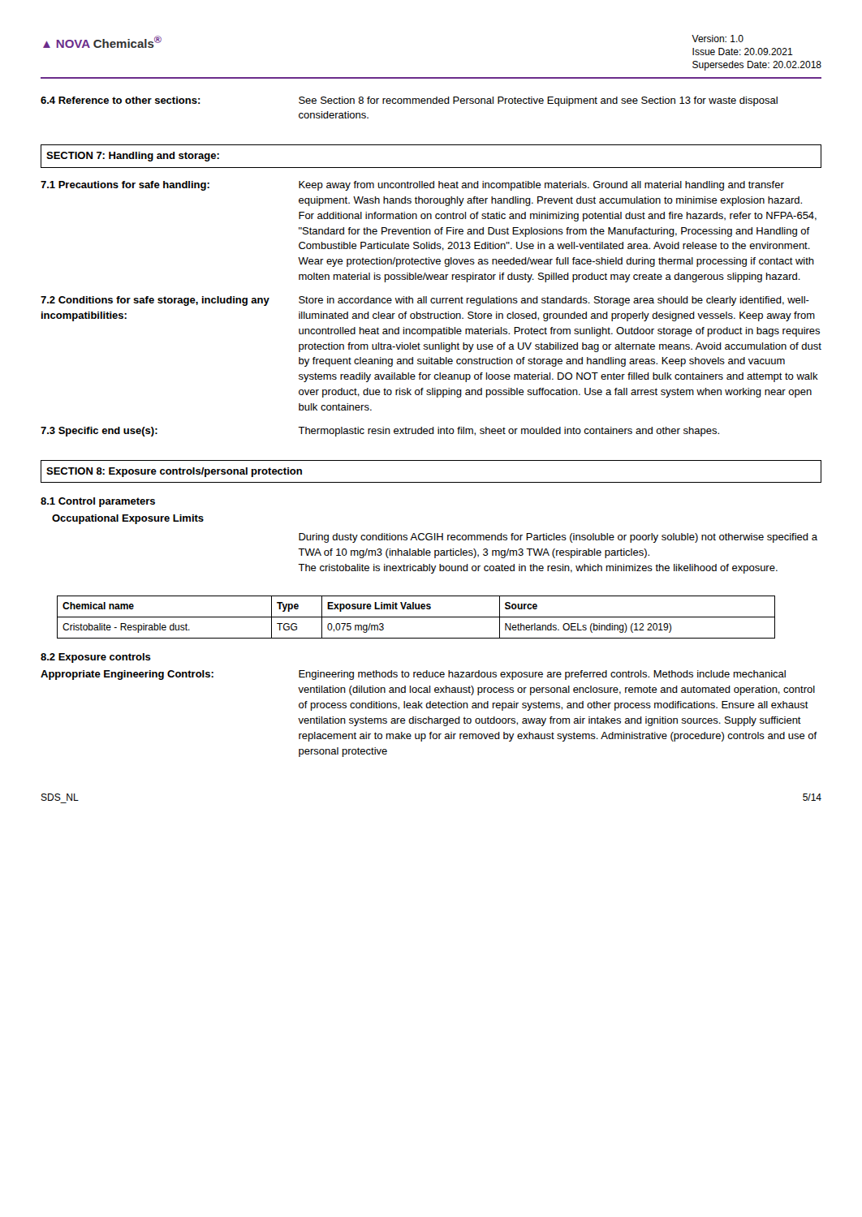▲NOVA Chemicals®
Version: 1.0
Issue Date: 20.09.2021
Supersedes Date: 20.02.2018
| 6.4 Reference to other sections: | See Section 8 for recommended Personal Protective Equipment and see Section 13 for waste disposal considerations. |
SECTION 7: Handling and storage:
| 7.1 Precautions for safe handling: | Keep away from uncontrolled heat and incompatible materials. Ground all material handling and transfer equipment. Wash hands thoroughly after handling. Prevent dust accumulation to minimise explosion hazard. For additional information on control of static and minimizing potential dust and fire hazards, refer to NFPA-654, "Standard for the Prevention of Fire and Dust Explosions from the Manufacturing, Processing and Handling of Combustible Particulate Solids, 2013 Edition". Use in a well-ventilated area. Avoid release to the environment. Wear eye protection/protective gloves as needed/wear full face-shield during thermal processing if contact with molten material is possible/wear respirator if dusty. Spilled product may create a dangerous slipping hazard. |
| 7.2 Conditions for safe storage, including any incompatibilities: | Store in accordance with all current regulations and standards. Storage area should be clearly identified, well-illuminated and clear of obstruction. Store in closed, grounded and properly designed vessels. Keep away from uncontrolled heat and incompatible materials. Protect from sunlight. Outdoor storage of product in bags requires protection from ultra-violet sunlight by use of a UV stabilized bag or alternate means. Avoid accumulation of dust by frequent cleaning and suitable construction of storage and handling areas. Keep shovels and vacuum systems readily available for cleanup of loose material. DO NOT enter filled bulk containers and attempt to walk over product, due to risk of slipping and possible suffocation. Use a fall arrest system when working near open bulk containers. |
| 7.3 Specific end use(s): | Thermoplastic resin extruded into film, sheet or moulded into containers and other shapes. |
SECTION 8: Exposure controls/personal protection
8.1 Control parameters
Occupational Exposure Limits
| | During dusty conditions ACGIH recommends for Particles (insoluble or poorly soluble) not otherwise specified a TWA of 10 mg/m3 (inhalable particles), 3 mg/m3 TWA (respirable particles). The cristobalite is inextricably bound or coated in the resin, which minimizes the likelihood of exposure. |
| Chemical name | Type | Exposure Limit Values | Source |
| --- | --- | --- | --- |
| Cristobalite - Respirable dust. | TGG | 0,075 mg/m3 | Netherlands. OELs (binding) (12 2019) |
8.2 Exposure controls
| Appropriate Engineering Controls: | Engineering methods to reduce hazardous exposure are preferred controls. Methods include mechanical ventilation (dilution and local exhaust) process or personal enclosure, remote and automated operation, control of process conditions, leak detection and repair systems, and other process modifications. Ensure all exhaust ventilation systems are discharged to outdoors, away from air intakes and ignition sources. Supply sufficient replacement air to make up for air removed by exhaust systems. Administrative (procedure) controls and use of personal protective |
SDS_NL
5/14